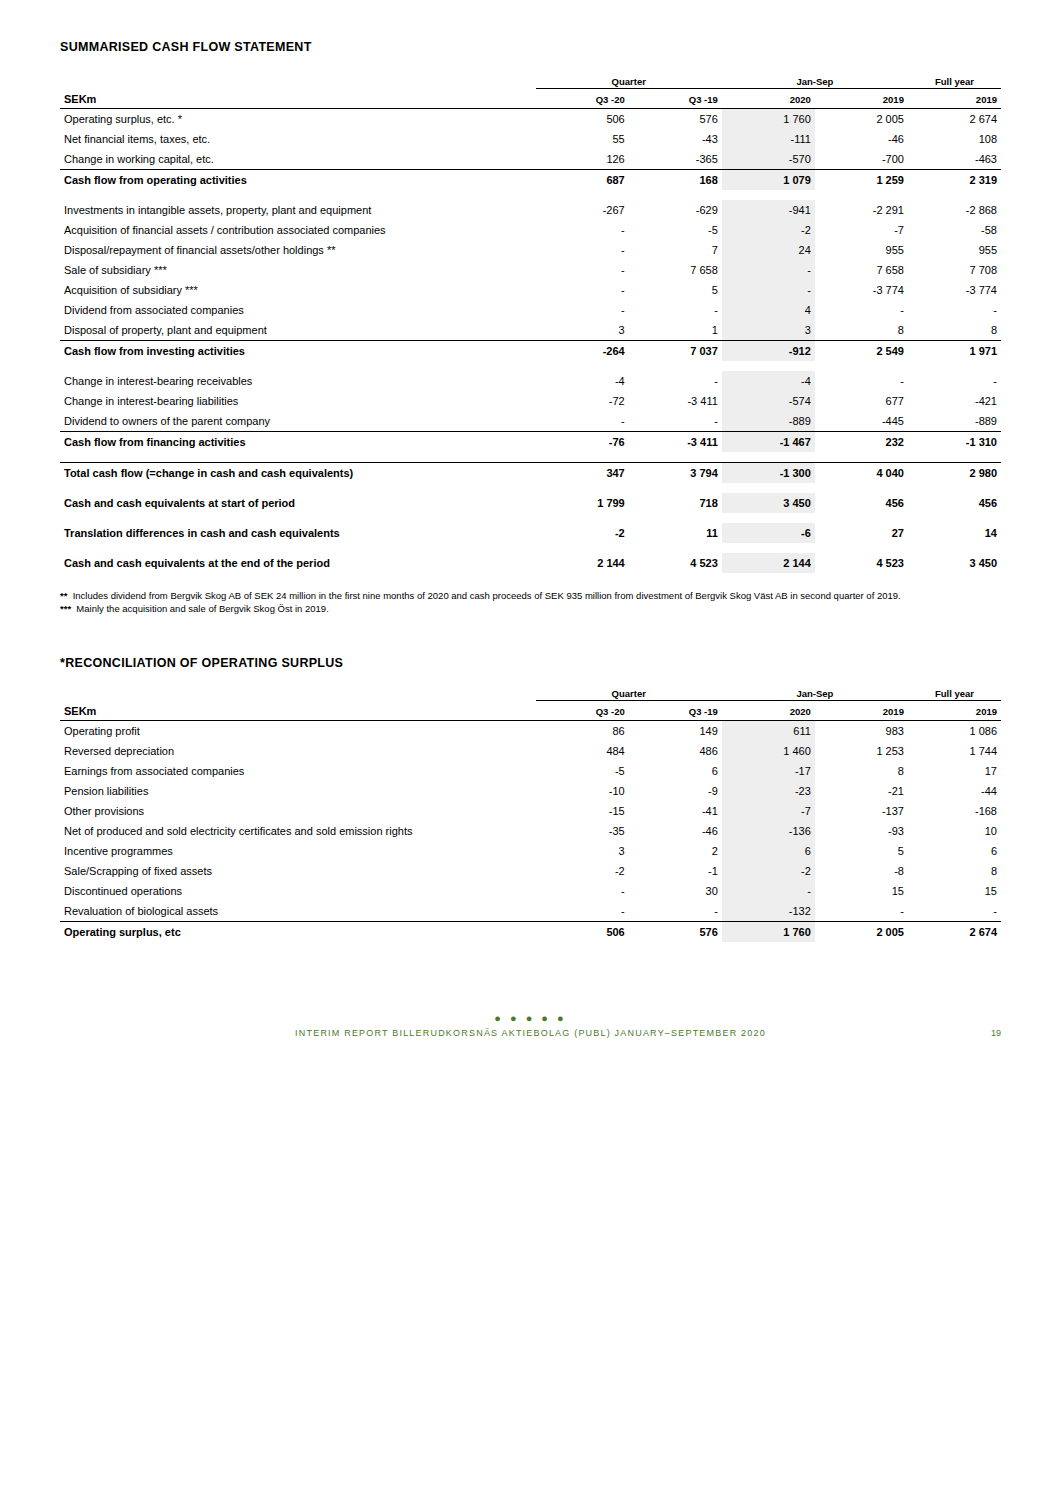SUMMARISED CASH FLOW STATEMENT
| | Quarter | Jan-Sep | Full year |
| --- | --- | --- | --- |
| SEKm | Q3 -20 | Q3 -19 | 2020 | 2019 | 2019 |
| Operating surplus, etc. * | 506 | 576 | 1 760 | 2 005 | 2 674 |
| Net financial items, taxes, etc. | 55 | -43 | -111 | -46 | 108 |
| Change in working capital, etc. | 126 | -365 | -570 | -700 | -463 |
| Cash flow from operating activities | 687 | 168 | 1 079 | 1 259 | 2 319 |
| Investments in intangible assets, property, plant and equipment | -267 | -629 | -941 | -2 291 | -2 868 |
| Acquisition of financial assets / contribution associated companies | - | -5 | -2 | -7 | -58 |
| Disposal/repayment of financial assets/other holdings ** | - | 7 | 24 | 955 | 955 |
| Sale of subsidiary *** | - | 7 658 | - | 7 658 | 7 708 |
| Acquisition of subsidiary *** | - | 5 | - | -3 774 | -3 774 |
| Dividend from associated companies | - | - | 4 | - | - |
| Disposal of property, plant and equipment | 3 | 1 | 3 | 8 | 8 |
| Cash flow from investing activities | -264 | 7 037 | -912 | 2 549 | 1 971 |
| Change in interest-bearing receivables | -4 | - | -4 | - | - |
| Change in interest-bearing liabilities | -72 | -3 411 | -574 | 677 | -421 |
| Dividend to owners of the parent company | - | - | -889 | -445 | -889 |
| Cash flow from financing activities | -76 | -3 411 | -1 467 | 232 | -1 310 |
| Total cash flow (=change in cash and cash equivalents) | 347 | 3 794 | -1 300 | 4 040 | 2 980 |
| Cash and cash equivalents at start of period | 1 799 | 718 | 3 450 | 456 | 456 |
| Translation differences in cash and cash equivalents | -2 | 11 | -6 | 27 | 14 |
| Cash and cash equivalents at the end of the period | 2 144 | 4 523 | 2 144 | 4 523 | 3 450 |
** Includes dividend from Bergvik Skog AB of SEK 24 million in the first nine months of 2020 and cash proceeds of SEK 935 million from divestment of Bergvik Skog Väst AB in second quarter of 2019.
*** Mainly the acquisition and sale of Bergvik Skog Öst in 2019.
*RECONCILIATION OF OPERATING SURPLUS
| | Quarter | Jan-Sep | Full year |
| --- | --- | --- | --- |
| SEKm | Q3 -20 | Q3 -19 | 2020 | 2019 | 2019 |
| Operating profit | 86 | 149 | 611 | 983 | 1 086 |
| Reversed depreciation | 484 | 486 | 1 460 | 1 253 | 1 744 |
| Earnings from associated companies | -5 | 6 | -17 | 8 | 17 |
| Pension liabilities | -10 | -9 | -23 | -21 | -44 |
| Other provisions | -15 | -41 | -7 | -137 | -168 |
| Net of produced and sold electricity certificates and sold emission rights | -35 | -46 | -136 | -93 | 10 |
| Incentive programmes | 3 | 2 | 6 | 5 | 6 |
| Sale/Scrapping of fixed assets | -2 | -1 | -2 | -8 | 8 |
| Discontinued operations | - | 30 | - | 15 | 15 |
| Revaluation of biological assets | - | - | -132 | - | - |
| Operating surplus, etc | 506 | 576 | 1 760 | 2 005 | 2 674 |
● ● ● ● ●
INTERIM REPORT BILLERUDKORSNÄS AKTIEBOLAG (PUBL) JANUARY–SEPTEMBER 2020 19